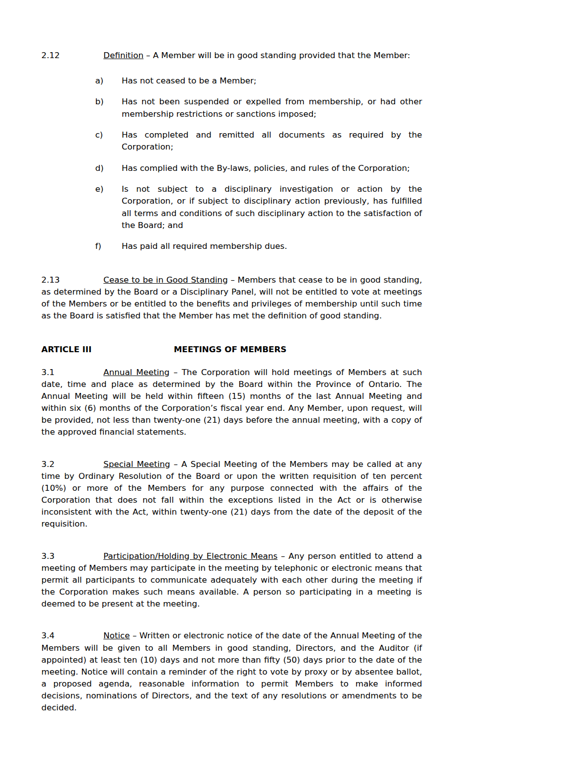2.12
Definition – A Member will be in good standing provided that the Member:
a)
Has not ceased to be a Member;
b)
Has not been suspended or expelled from membership, or had other membership restrictions or sanctions imposed;
c)
Has completed and remitted all documents as required by the Corporation;
d)
Has complied with the By-laws, policies, and rules of the Corporation;
e)
Is not subject to a disciplinary investigation or action by the Corporation, or if subject to disciplinary action previously, has fulfilled all terms and conditions of such disciplinary action to the satisfaction of the Board; and
f)
Has paid all required membership dues.
2.13 Cease to be in Good Standing – Members that cease to be in good standing, as determined by the Board or a Disciplinary Panel, will not be entitled to vote at meetings of the Members or be entitled to the benefits and privileges of membership until such time as the Board is satisfied that the Member has met the definition of good standing.
ARTICLE III
MEETINGS OF MEMBERS
3.1 Annual Meeting – The Corporation will hold meetings of Members at such date, time and place as determined by the Board within the Province of Ontario. The Annual Meeting will be held within fifteen (15) months of the last Annual Meeting and within six (6) months of the Corporation’s fiscal year end. Any Member, upon request, will be provided, not less than twenty-one (21) days before the annual meeting, with a copy of the approved financial statements.
3.2 Special Meeting – A Special Meeting of the Members may be called at any time by Ordinary Resolution of the Board or upon the written requisition of ten percent (10%) or more of the Members for any purpose connected with the affairs of the Corporation that does not fall within the exceptions listed in the Act or is otherwise inconsistent with the Act, within twenty-one (21) days from the date of the deposit of the requisition.
3.3 Participation/Holding by Electronic Means – Any person entitled to attend a meeting of Members may participate in the meeting by telephonic or electronic means that permit all participants to communicate adequately with each other during the meeting if the Corporation makes such means available. A person so participating in a meeting is deemed to be present at the meeting.
3.4 Notice – Written or electronic notice of the date of the Annual Meeting of the Members will be given to all Members in good standing, Directors, and the Auditor (if appointed) at least ten (10) days and not more than fifty (50) days prior to the date of the meeting. Notice will contain a reminder of the right to vote by proxy or by absentee ballot, a proposed agenda, reasonable information to permit Members to make informed decisions, nominations of Directors, and the text of any resolutions or amendments to be decided.